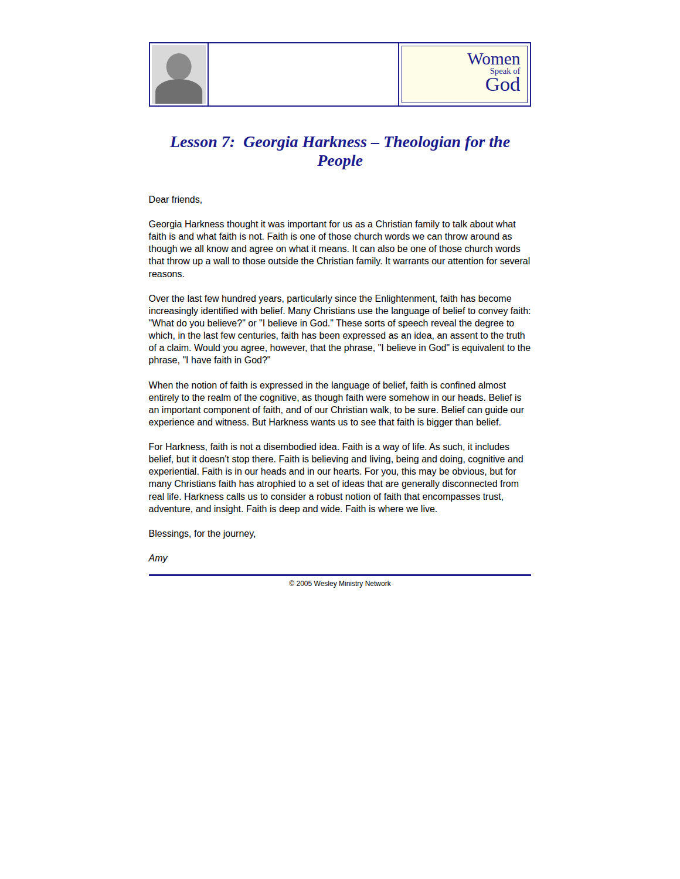Women Speak of God
Lesson 7: Georgia Harkness – Theologian for the People
Dear friends,
Georgia Harkness thought it was important for us as a Christian family to talk about what faith is and what faith is not. Faith is one of those church words we can throw around as though we all know and agree on what it means. It can also be one of those church words that throw up a wall to those outside the Christian family. It warrants our attention for several reasons.
Over the last few hundred years, particularly since the Enlightenment, faith has become increasingly identified with belief. Many Christians use the language of belief to convey faith: "What do you believe?" or "I believe in God." These sorts of speech reveal the degree to which, in the last few centuries, faith has been expressed as an idea, an assent to the truth of a claim. Would you agree, however, that the phrase, "I believe in God" is equivalent to the phrase, "I have faith in God?"
When the notion of faith is expressed in the language of belief, faith is confined almost entirely to the realm of the cognitive, as though faith were somehow in our heads. Belief is an important component of faith, and of our Christian walk, to be sure. Belief can guide our experience and witness. But Harkness wants us to see that faith is bigger than belief.
For Harkness, faith is not a disembodied idea. Faith is a way of life. As such, it includes belief, but it doesn't stop there. Faith is believing and living, being and doing, cognitive and experiential. Faith is in our heads and in our hearts. For you, this may be obvious, but for many Christians faith has atrophied to a set of ideas that are generally disconnected from real life. Harkness calls us to consider a robust notion of faith that encompasses trust, adventure, and insight. Faith is deep and wide. Faith is where we live.
Blessings, for the journey,
Amy
© 2005 Wesley Ministry Network